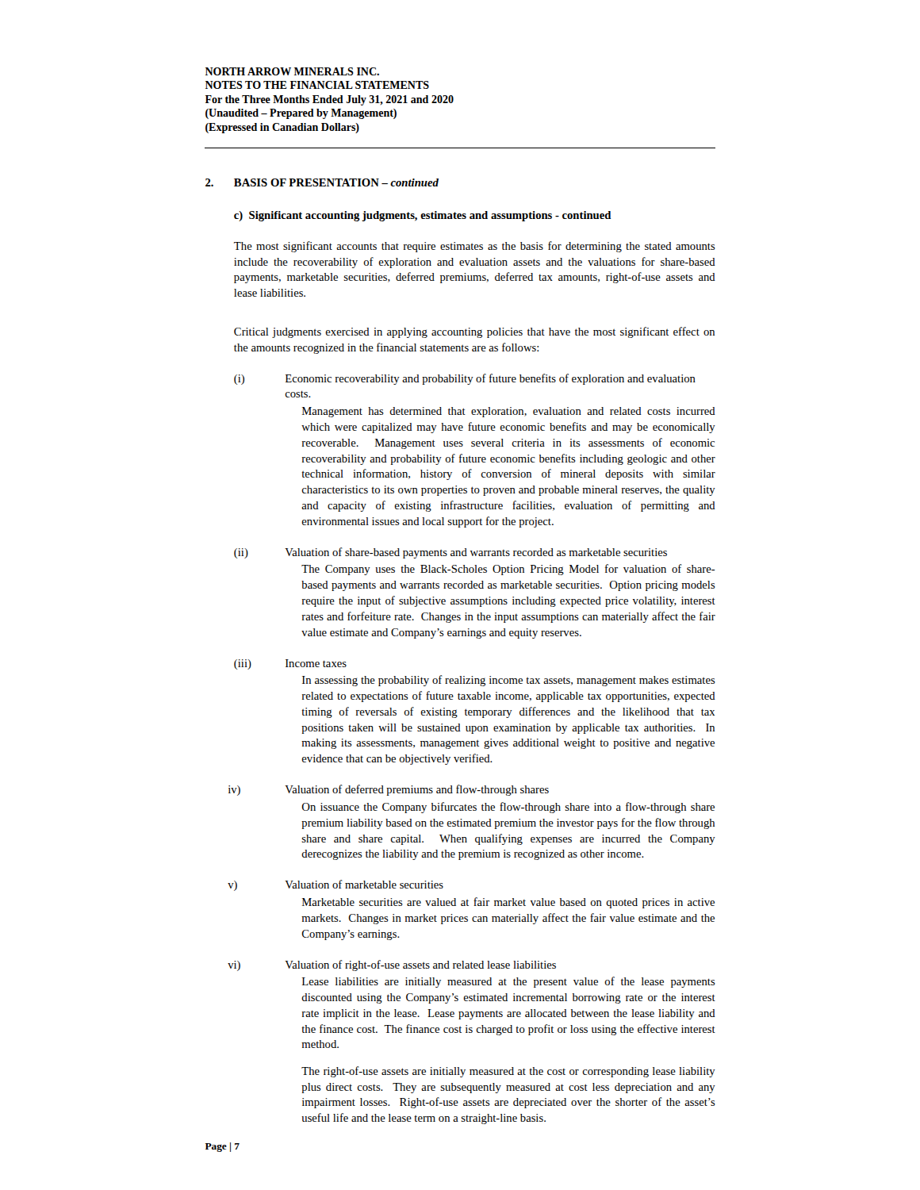NORTH ARROW MINERALS INC. NOTES TO THE FINANCIAL STATEMENTS For the Three Months Ended July 31, 2021 and 2020 (Unaudited – Prepared by Management) (Expressed in Canadian Dollars)
2. BASIS OF PRESENTATION – continued
c) Significant accounting judgments, estimates and assumptions - continued
The most significant accounts that require estimates as the basis for determining the stated amounts include the recoverability of exploration and evaluation assets and the valuations for share-based payments, marketable securities, deferred premiums, deferred tax amounts, right-of-use assets and lease liabilities.
Critical judgments exercised in applying accounting policies that have the most significant effect on the amounts recognized in the financial statements are as follows:
(i) Economic recoverability and probability of future benefits of exploration and evaluation costs.
Management has determined that exploration, evaluation and related costs incurred which were capitalized may have future economic benefits and may be economically recoverable. Management uses several criteria in its assessments of economic recoverability and probability of future economic benefits including geologic and other technical information, history of conversion of mineral deposits with similar characteristics to its own properties to proven and probable mineral reserves, the quality and capacity of existing infrastructure facilities, evaluation of permitting and environmental issues and local support for the project.
(ii) Valuation of share-based payments and warrants recorded as marketable securities
The Company uses the Black-Scholes Option Pricing Model for valuation of share-based payments and warrants recorded as marketable securities. Option pricing models require the input of subjective assumptions including expected price volatility, interest rates and forfeiture rate. Changes in the input assumptions can materially affect the fair value estimate and Company’s earnings and equity reserves.
(iii) Income taxes
In assessing the probability of realizing income tax assets, management makes estimates related to expectations of future taxable income, applicable tax opportunities, expected timing of reversals of existing temporary differences and the likelihood that tax positions taken will be sustained upon examination by applicable tax authorities. In making its assessments, management gives additional weight to positive and negative evidence that can be objectively verified.
iv) Valuation of deferred premiums and flow-through shares
On issuance the Company bifurcates the flow-through share into a flow-through share premium liability based on the estimated premium the investor pays for the flow through share and share capital. When qualifying expenses are incurred the Company derecognizes the liability and the premium is recognized as other income.
v) Valuation of marketable securities
Marketable securities are valued at fair market value based on quoted prices in active markets. Changes in market prices can materially affect the fair value estimate and the Company’s earnings.
vi) Valuation of right-of-use assets and related lease liabilities
Lease liabilities are initially measured at the present value of the lease payments discounted using the Company’s estimated incremental borrowing rate or the interest rate implicit in the lease. Lease payments are allocated between the lease liability and the finance cost. The finance cost is charged to profit or loss using the effective interest method.
The right-of-use assets are initially measured at the cost or corresponding lease liability plus direct costs. They are subsequently measured at cost less depreciation and any impairment losses. Right-of-use assets are depreciated over the shorter of the asset’s useful life and the lease term on a straight-line basis.
Page | 7